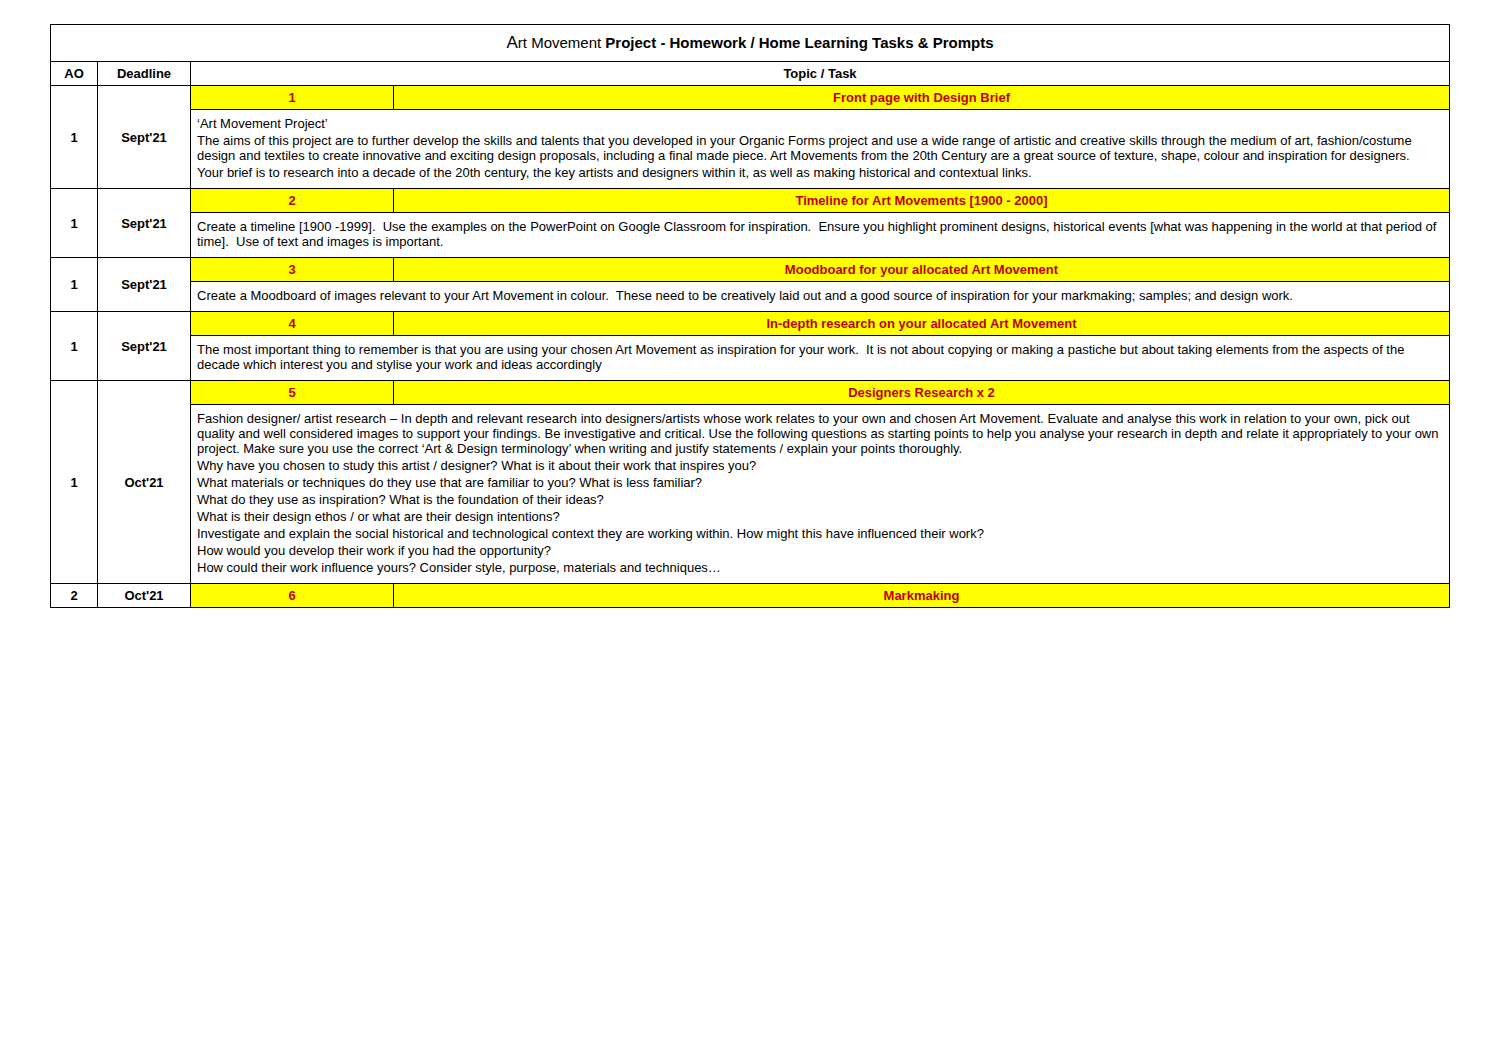| A rt Movement Project - Homework / Home Learning Tasks & Prompts |
| AO | Deadline | Topic / Task |
| 1 | Sept'21 | 1 | Front page with Design Brief |
| ‘Art Movement Project’ The aims of this project are to further develop the skills and talents that you developed in your Organic Forms project and use a wide range of artistic and creative skills through the medium of art, fashion/costume design and textiles to create innovative and exciting design proposals, including a final made piece. Art Movements from the 20th Century are a great source of texture, shape, colour and inspiration for designers. Your brief is to research into a decade of the 20th century, the key artists and designers within it, as well as making historical and contextual links. |
| 1 | Sept'21 | 2 | Timeline for Art Movements [1900 - 2000] |
| Create a timeline [1900 -1999]. Use the examples on the PowerPoint on Google Classroom for inspiration. Ensure you highlight prominent designs, historical events [what was happening in the world at that period of time]. Use of text and images is important. |
| 1 | Sept'21 | 3 | Moodboard for your allocated Art Movement |
| Create a Moodboard of images relevant to your Art Movement in colour. These need to be creatively laid out and a good source of inspiration for your markmaking; samples; and design work. |
| 1 | Sept'21 | 4 | In-depth research on your allocated Art Movement |
| The most important thing to remember is that you are using your chosen Art Movement as inspiration for your work. It is not about copying or making a pastiche but about taking elements from the aspects of the decade which interest you and stylise your work and ideas accordingly |
| 1 | Oct'21 | 5 | Designers Research x 2 |
| Fashion designer/ artist research – In depth and relevant research into designers/artists whose work relates to your own and chosen Art Movement. Evaluate and analyse this work in relation to your own, pick out quality and well considered images to support your findings. Be investigative and critical. Use the following questions as starting points to help you analyse your research in depth and relate it appropriately to your own project. Make sure you use the correct ‘Art & Design terminology’ when writing and justify statements / explain your points thoroughly. Why have you chosen to study this artist / designer? What is it about their work that inspires you? What materials or techniques do they use that are familiar to you? What is less familiar? What do they use as inspiration? What is the foundation of their ideas? What is their design ethos / or what are their design intentions? Investigate and explain the social historical and technological context they are working within. How might this have influenced their work? How would you develop their work if you had the opportunity? How could their work influence yours? Consider style, purpose, materials and techniques… |
| 2 | Oct'21 | 6 | Markmaking |